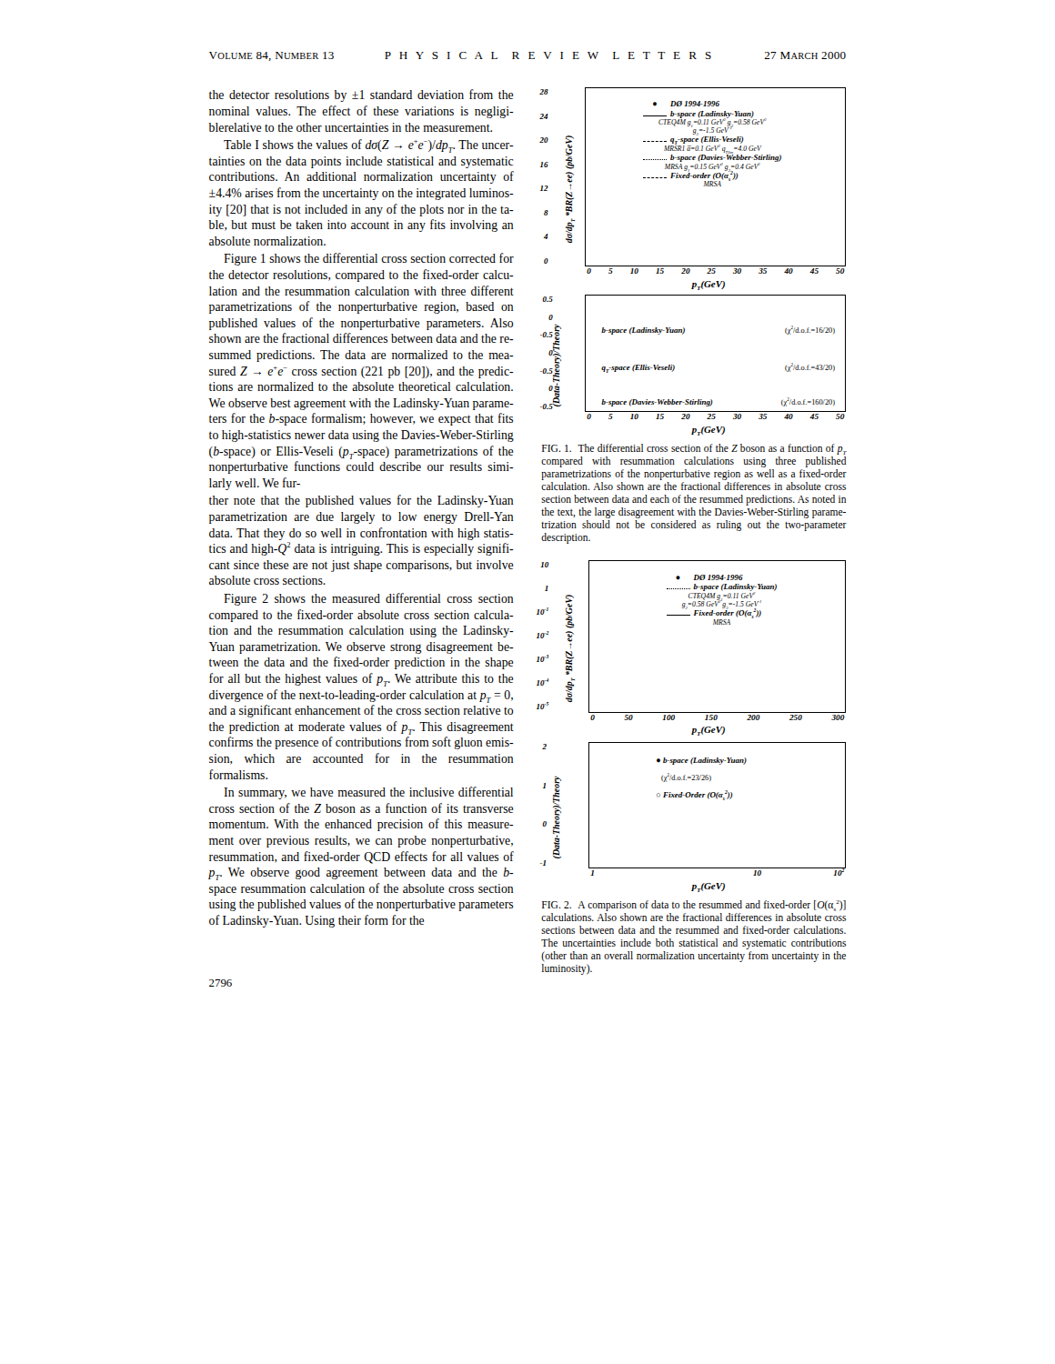VOLUME 84, NUMBER 13 P H Y S I C A L R E V I E W L E T T E R S 27 MARCH 2000
the detector resolutions by ±1 standard deviation from the nominal values. The effect of these variations is negligiblerelative to the other uncertainties in the measurement.
Table I shows the values of dσ(Z → e+e−)/dpT. The uncertainties on the data points include statistical and systematic contributions. An additional normalization uncertainty of ±4.4% arises from the uncertainty on the integrated luminosity [20] that is not included in any of the plots nor in the table, but must be taken into account in any fits involving an absolute normalization.
Figure 1 shows the differential cross section corrected for the detector resolutions, compared to the fixed-order calculation and the resummation calculation with three different parametrizations of the nonperturbative region, based on published values of the nonperturbative parameters. Also shown are the fractional differences between data and the resummed predictions. The data are normalized to the measured Z → e+e− cross section (221 pb [20]), and the predictions are normalized to the absolute theoretical calculation. We observe best agreement with the Ladinsky-Yuan parameters for the b-space formalism; however, we expect that fits to high-statistics newer data using the Davies-Weber-Stirling (b-space) or Ellis-Veseli (pT-space) parametrizations of the nonperturbative functions could describe our results similarly well. We fur-
ther note that the published values for the Ladinsky-Yuan parametrization are due largely to low energy Drell-Yan data. That they do so well in confrontation with high statistics and high-Q2 data is intriguing. This is especially significant since these are not just shape comparisons, but involve absolute cross sections.
Figure 2 shows the measured differential cross section compared to the fixed-order absolute cross section calculation and the resummation calculation using the Ladinsky-Yuan parametrization. We observe strong disagreement between the data and the fixed-order prediction in the shape for all but the highest values of pT. We attribute this to the divergence of the next-to-leading-order calculation at pT = 0, and a significant enhancement of the cross section relative to the prediction at moderate values of pT. This disagreement confirms the presence of contributions from soft gluon emission, which are accounted for in the resummation formalisms.
In summary, we have measured the inclusive differential cross section of the Z boson as a function of its transverse momentum. With the enhanced precision of this measurement over previous results, we can probe nonperturbative, resummation, and fixed-order QCD effects for all values of pT. We observe good agreement between data and the b-space resummation calculation of the absolute cross section using the published values of the nonperturbative parameters of Ladinsky-Yuan. Using their form for the
dσ/dpT *BR(Z→ee) (pb/GeV)
2824201612840
●DØ 1994-1996
b-space (Ladinsky-Yuan)
CTEQ4M g1=0.11 GeV2 g2=0.58 GeV2
g3=-1.5 GeV-1
qT-space (Ellis-Veseli)
MRSR1 a̅=0.1 GeV2 qTlim=4.0 GeV
b-space (Davies-Webber-Stirling)
MRSA g1=0.15 GeV2 g2=0.4 GeV2
Fixed-order (O(αs2))
MRSA
05101520253035404550
pT(GeV)
(Data-Theory)/Theory
0.50-0.50-0.50-0.5
b-space (Ladinsky-Yuan)
(χ2/d.o.f.=16/20)
qT-space (Ellis-Veseli)
(χ2/d.o.f.=43/20)
b-space (Davies-Webber-Stirling)
(χ2/d.o.f.=160/20)
05101520253035404550
pT(GeV)
FIG. 1. The differential cross section of the Z boson as a function of pT compared with resummation calculations using three published parametrizations of the nonperturbative region as well as a fixed-order calculation. Also shown are the fractional differences in absolute cross section between data and each of the resummed predictions. As noted in the text, the large disagreement with the Davies-Weber-Stirling parametrization should not be considered as ruling out the two-parameter description.
dσ/dpT *BR(Z→ee) (pb/GeV)
10110-110-210-310-410-5
●DØ 1994-1996
b-space (Ladinsky-Yuan)
CTEQ4M g1=0.11 GeV2
g2=0.58 GeV2 g3=-1.5 GeV-1
Fixed-order (O(αs2))
MRSA
050100150200250300
pT(GeV)
(Data-Theory)/Theory
210-1
● b-space (Ladinsky-Yuan)
(χ2/d.o.f.=23/26)
○ Fixed-Order (O(αs2))
110102
pT(GeV)
FIG. 2. A comparison of data to the resummed and fixed-order [O(αs2)] calculations. Also shown are the fractional differences in absolute cross sections between data and the resummed and fixed-order calculations. The uncertainties include both statistical and systematic contributions (other than an overall normalization uncertainty from uncertainty in the luminosity).
2796